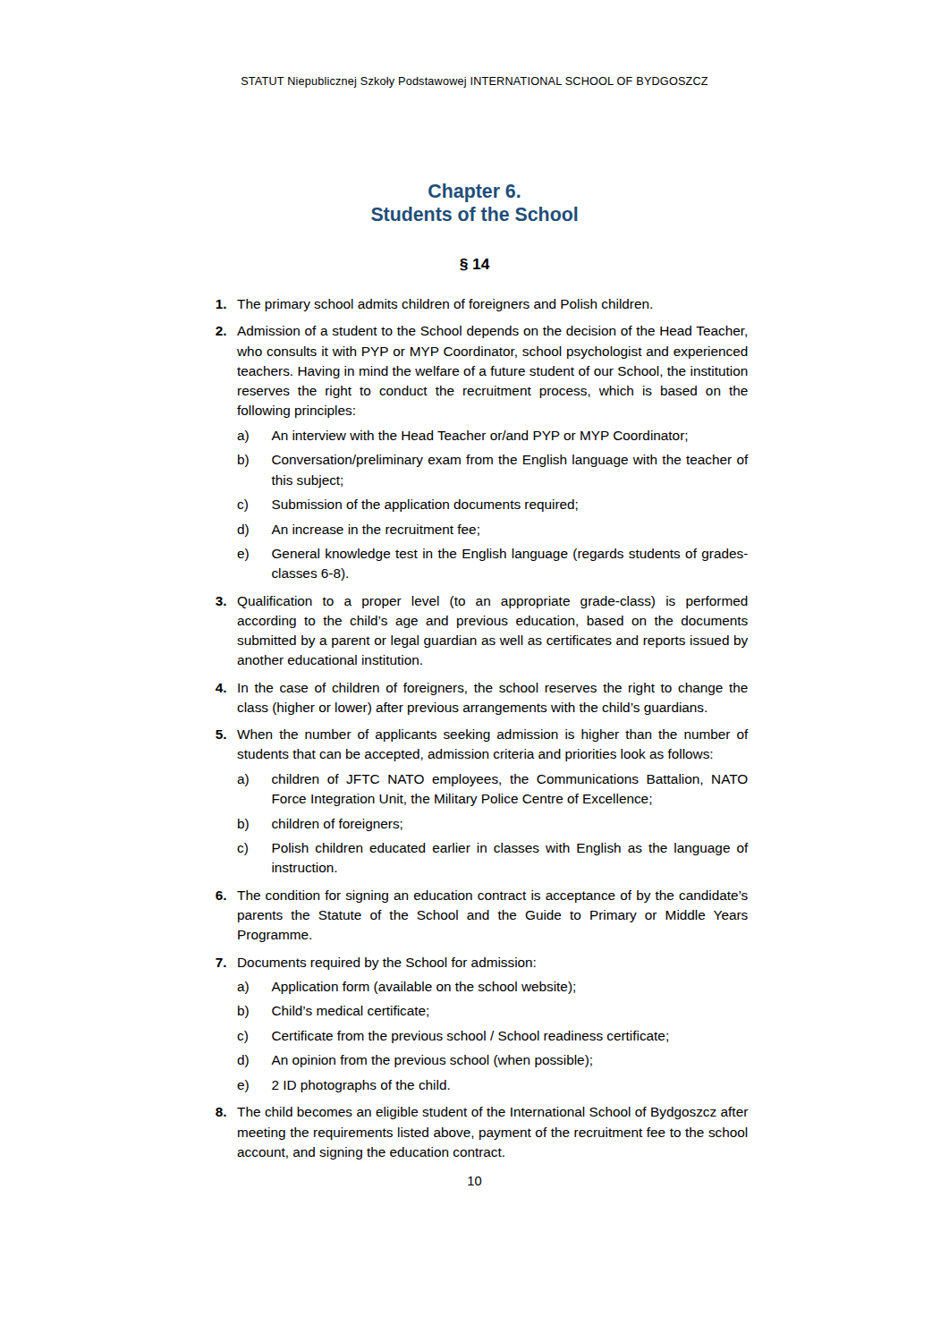STATUT Niepublicznej Szkoły Podstawowej INTERNATIONAL SCHOOL OF BYDGOSZCZ
Chapter 6.Students of the School
§ 14
The primary school admits children of foreigners and Polish children.
Admission of a student to the School depends on the decision of the Head Teacher, who consults it with PYP or MYP Coordinator, school psychologist and experienced teachers. Having in mind the welfare of a future student of our School, the institution reserves the right to conduct the recruitment process, which is based on the following principles:
An interview with the Head Teacher or/and PYP or MYP Coordinator;
Conversation/preliminary exam from the English language with the teacher of this subject;
Submission of the application documents required;
An increase in the recruitment fee;
General knowledge test in the English language (regards students of grades-classes 6-8).
Qualification to a proper level (to an appropriate grade-class) is performed according to the child’s age and previous education, based on the documents submitted by a parent or legal guardian as well as certificates and reports issued by another educational institution.
In the case of children of foreigners, the school reserves the right to change the class (higher or lower) after previous arrangements with the child’s guardians.
When the number of applicants seeking admission is higher than the number of students that can be accepted, admission criteria and priorities look as follows:
children of JFTC NATO employees, the Communications Battalion, NATO Force Integration Unit, the Military Police Centre of Excellence;
children of foreigners;
Polish children educated earlier in classes with English as the language of instruction.
The condition for signing an education contract is acceptance of by the candidate’s parents the Statute of the School and the Guide to Primary or Middle Years Programme.
Documents required by the School for admission:
Application form (available on the school website);
Child’s medical certificate;
Certificate from the previous school / School readiness certificate;
An opinion from the previous school (when possible);
2 ID photographs of the child.
The child becomes an eligible student of the International School of Bydgoszcz after meeting the requirements listed above, payment of the recruitment fee to the school account, and signing the education contract.
10